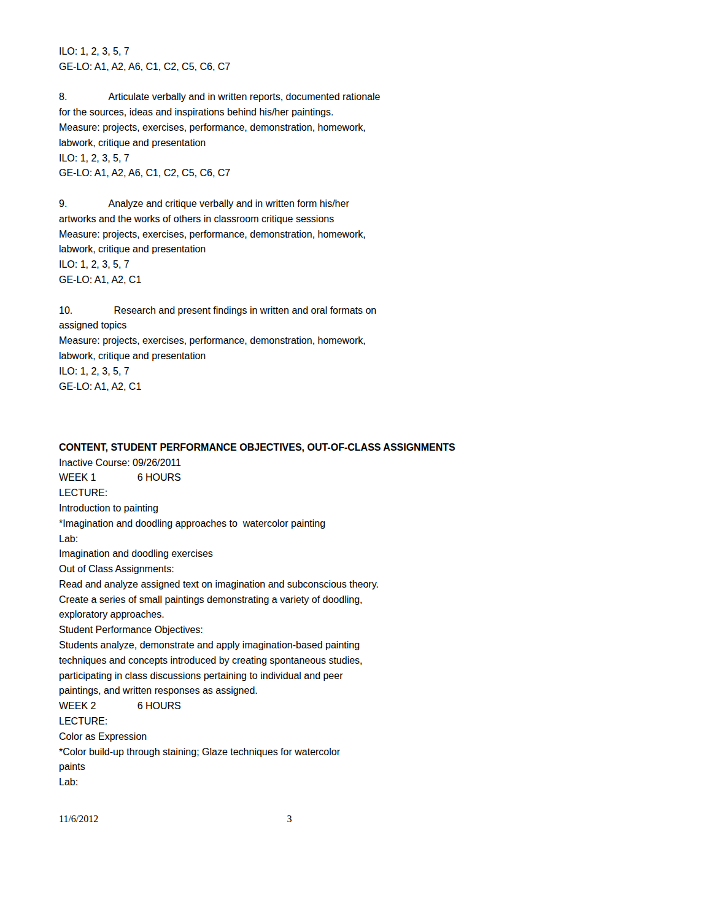ILO: 1, 2, 3, 5, 7
GE-LO: A1, A2, A6, C1, C2, C5, C6, C7
8. Articulate verbally and in written reports, documented rationale
for the sources, ideas and inspirations behind his/her paintings.
Measure: projects, exercises, performance, demonstration, homework,
labwork, critique and presentation
ILO: 1, 2, 3, 5, 7
GE-LO: A1, A2, A6, C1, C2, C5, C6, C7
9. Analyze and critique verbally and in written form his/her
artworks and the works of others in classroom critique sessions
Measure: projects, exercises, performance, demonstration, homework,
labwork, critique and presentation
ILO: 1, 2, 3, 5, 7
GE-LO: A1, A2, C1
10. Research and present findings in written and oral formats on
assigned topics
Measure: projects, exercises, performance, demonstration, homework,
labwork, critique and presentation
ILO: 1, 2, 3, 5, 7
GE-LO: A1, A2, C1
CONTENT, STUDENT PERFORMANCE OBJECTIVES, OUT-OF-CLASS ASSIGNMENTS
Inactive Course: 09/26/2011
WEEK 1 6 HOURS
LECTURE:
Introduction to painting
*Imagination and doodling approaches to watercolor painting
Lab:
Imagination and doodling exercises
Out of Class Assignments:
Read and analyze assigned text on imagination and subconscious theory.
Create a series of small paintings demonstrating a variety of doodling,
exploratory approaches.
Student Performance Objectives:
Students analyze, demonstrate and apply imagination-based painting
techniques and concepts introduced by creating spontaneous studies,
participating in class discussions pertaining to individual and peer
paintings, and written responses as assigned.
WEEK 2 6 HOURS
LECTURE:
Color as Expression
*Color build-up through staining; Glaze techniques for watercolor
paints
Lab:
11/6/2012 3